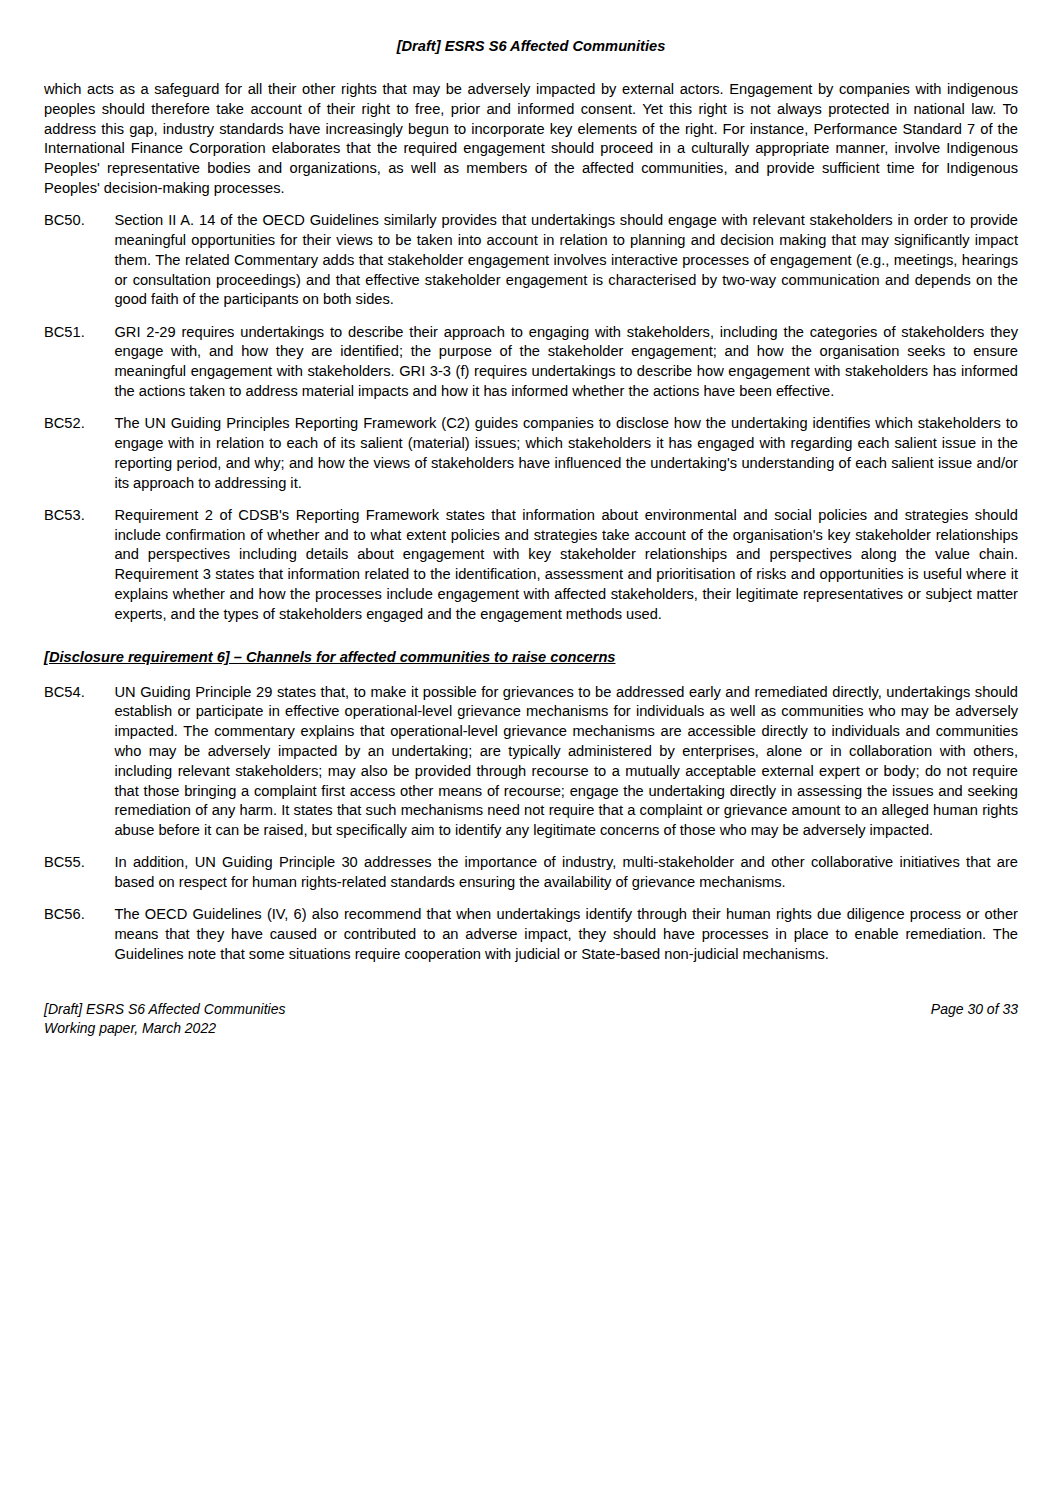[Draft] ESRS S6 Affected Communities
which acts as a safeguard for all their other rights that may be adversely impacted by external actors. Engagement by companies with indigenous peoples should therefore take account of their right to free, prior and informed consent. Yet this right is not always protected in national law. To address this gap, industry standards have increasingly begun to incorporate key elements of the right. For instance, Performance Standard 7 of the International Finance Corporation elaborates that the required engagement should proceed in a culturally appropriate manner, involve Indigenous Peoples' representative bodies and organizations, as well as members of the affected communities, and provide sufficient time for Indigenous Peoples' decision-making processes.
BC50.
Section II A. 14 of the OECD Guidelines similarly provides that undertakings should engage with relevant stakeholders in order to provide meaningful opportunities for their views to be taken into account in relation to planning and decision making that may significantly impact them. The related Commentary adds that stakeholder engagement involves interactive processes of engagement (e.g., meetings, hearings or consultation proceedings) and that effective stakeholder engagement is characterised by two-way communication and depends on the good faith of the participants on both sides.
BC51.
GRI 2-29 requires undertakings to describe their approach to engaging with stakeholders, including the categories of stakeholders they engage with, and how they are identified; the purpose of the stakeholder engagement; and how the organisation seeks to ensure meaningful engagement with stakeholders. GRI 3-3 (f) requires undertakings to describe how engagement with stakeholders has informed the actions taken to address material impacts and how it has informed whether the actions have been effective.
BC52.
The UN Guiding Principles Reporting Framework (C2) guides companies to disclose how the undertaking identifies which stakeholders to engage with in relation to each of its salient (material) issues; which stakeholders it has engaged with regarding each salient issue in the reporting period, and why; and how the views of stakeholders have influenced the undertaking's understanding of each salient issue and/or its approach to addressing it.
BC53.
Requirement 2 of CDSB's Reporting Framework states that information about environmental and social policies and strategies should include confirmation of whether and to what extent policies and strategies take account of the organisation's key stakeholder relationships and perspectives including details about engagement with key stakeholder relationships and perspectives along the value chain. Requirement 3 states that information related to the identification, assessment and prioritisation of risks and opportunities is useful where it explains whether and how the processes include engagement with affected stakeholders, their legitimate representatives or subject matter experts, and the types of stakeholders engaged and the engagement methods used.
[Disclosure requirement 6] – Channels for affected communities to raise concerns
BC54.
UN Guiding Principle 29 states that, to make it possible for grievances to be addressed early and remediated directly, undertakings should establish or participate in effective operational-level grievance mechanisms for individuals as well as communities who may be adversely impacted. The commentary explains that operational-level grievance mechanisms are accessible directly to individuals and communities who may be adversely impacted by an undertaking; are typically administered by enterprises, alone or in collaboration with others, including relevant stakeholders; may also be provided through recourse to a mutually acceptable external expert or body; do not require that those bringing a complaint first access other means of recourse; engage the undertaking directly in assessing the issues and seeking remediation of any harm. It states that such mechanisms need not require that a complaint or grievance amount to an alleged human rights abuse before it can be raised, but specifically aim to identify any legitimate concerns of those who may be adversely impacted.
BC55.
In addition, UN Guiding Principle 30 addresses the importance of industry, multi-stakeholder and other collaborative initiatives that are based on respect for human rights-related standards ensuring the availability of grievance mechanisms.
BC56.
The OECD Guidelines (IV, 6) also recommend that when undertakings identify through their human rights due diligence process or other means that they have caused or contributed to an adverse impact, they should have processes in place to enable remediation. The Guidelines note that some situations require cooperation with judicial or State-based non-judicial mechanisms.
[Draft] ESRS S6 Affected Communities
Working paper, March 2022
Page 30 of 33